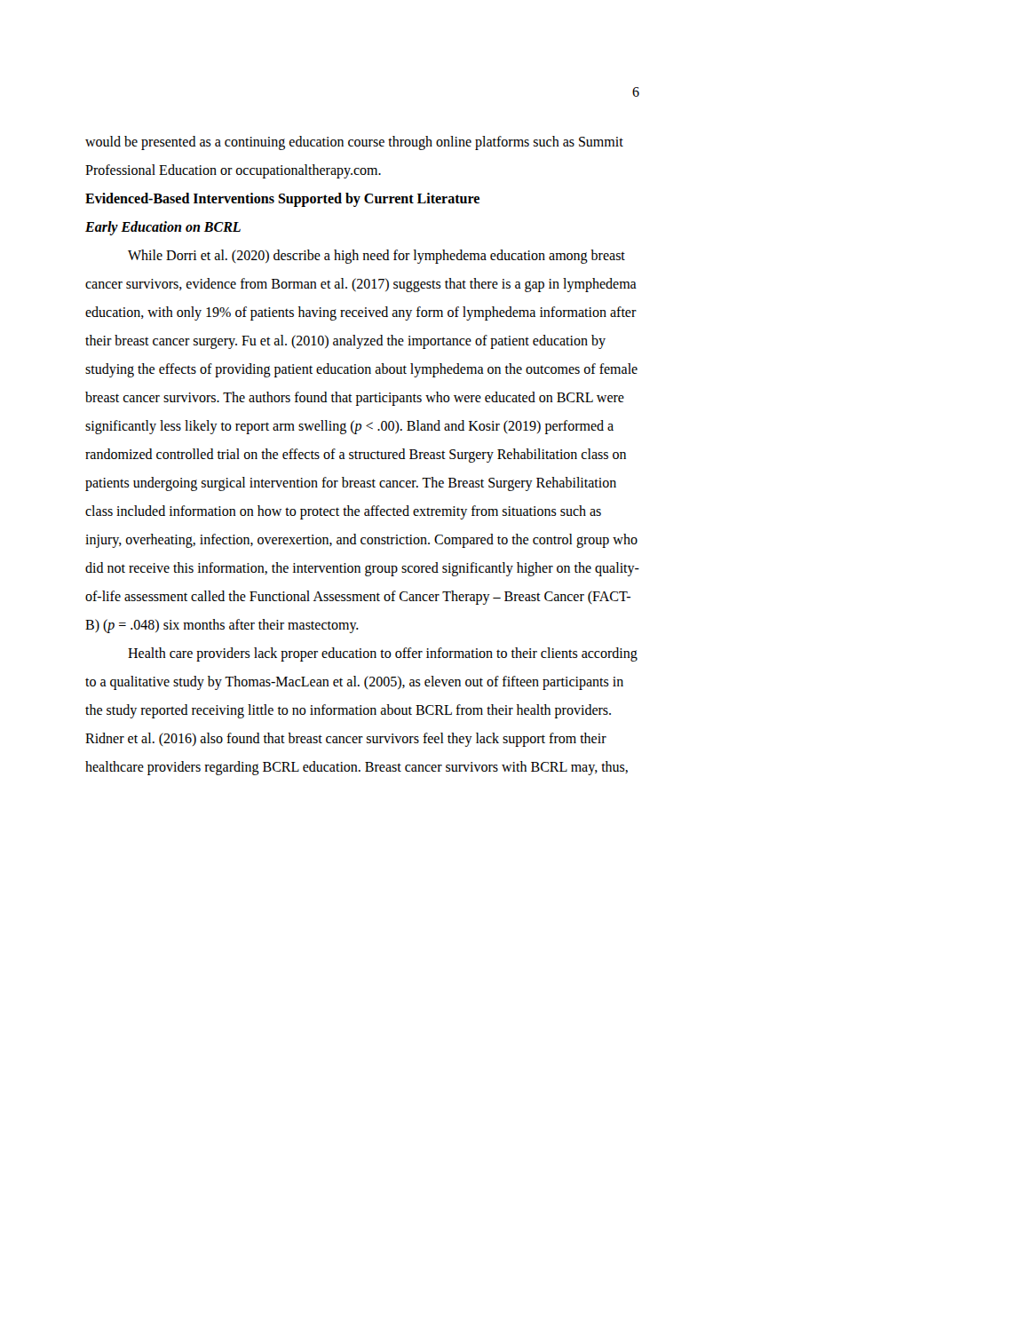6
would be presented as a continuing education course through online platforms such as Summit Professional Education or occupationaltherapy.com.
Evidenced-Based Interventions Supported by Current Literature
Early Education on BCRL
While Dorri et al. (2020) describe a high need for lymphedema education among breast cancer survivors, evidence from Borman et al. (2017) suggests that there is a gap in lymphedema education, with only 19% of patients having received any form of lymphedema information after their breast cancer surgery. Fu et al. (2010) analyzed the importance of patient education by studying the effects of providing patient education about lymphedema on the outcomes of female breast cancer survivors. The authors found that participants who were educated on BCRL were significantly less likely to report arm swelling (p < .00). Bland and Kosir (2019) performed a randomized controlled trial on the effects of a structured Breast Surgery Rehabilitation class on patients undergoing surgical intervention for breast cancer. The Breast Surgery Rehabilitation class included information on how to protect the affected extremity from situations such as injury, overheating, infection, overexertion, and constriction. Compared to the control group who did not receive this information, the intervention group scored significantly higher on the quality-of-life assessment called the Functional Assessment of Cancer Therapy – Breast Cancer (FACT-B) (p = .048) six months after their mastectomy.
Health care providers lack proper education to offer information to their clients according to a qualitative study by Thomas-MacLean et al. (2005), as eleven out of fifteen participants in the study reported receiving little to no information about BCRL from their health providers. Ridner et al. (2016) also found that breast cancer survivors feel they lack support from their healthcare providers regarding BCRL education. Breast cancer survivors with BCRL may, thus,